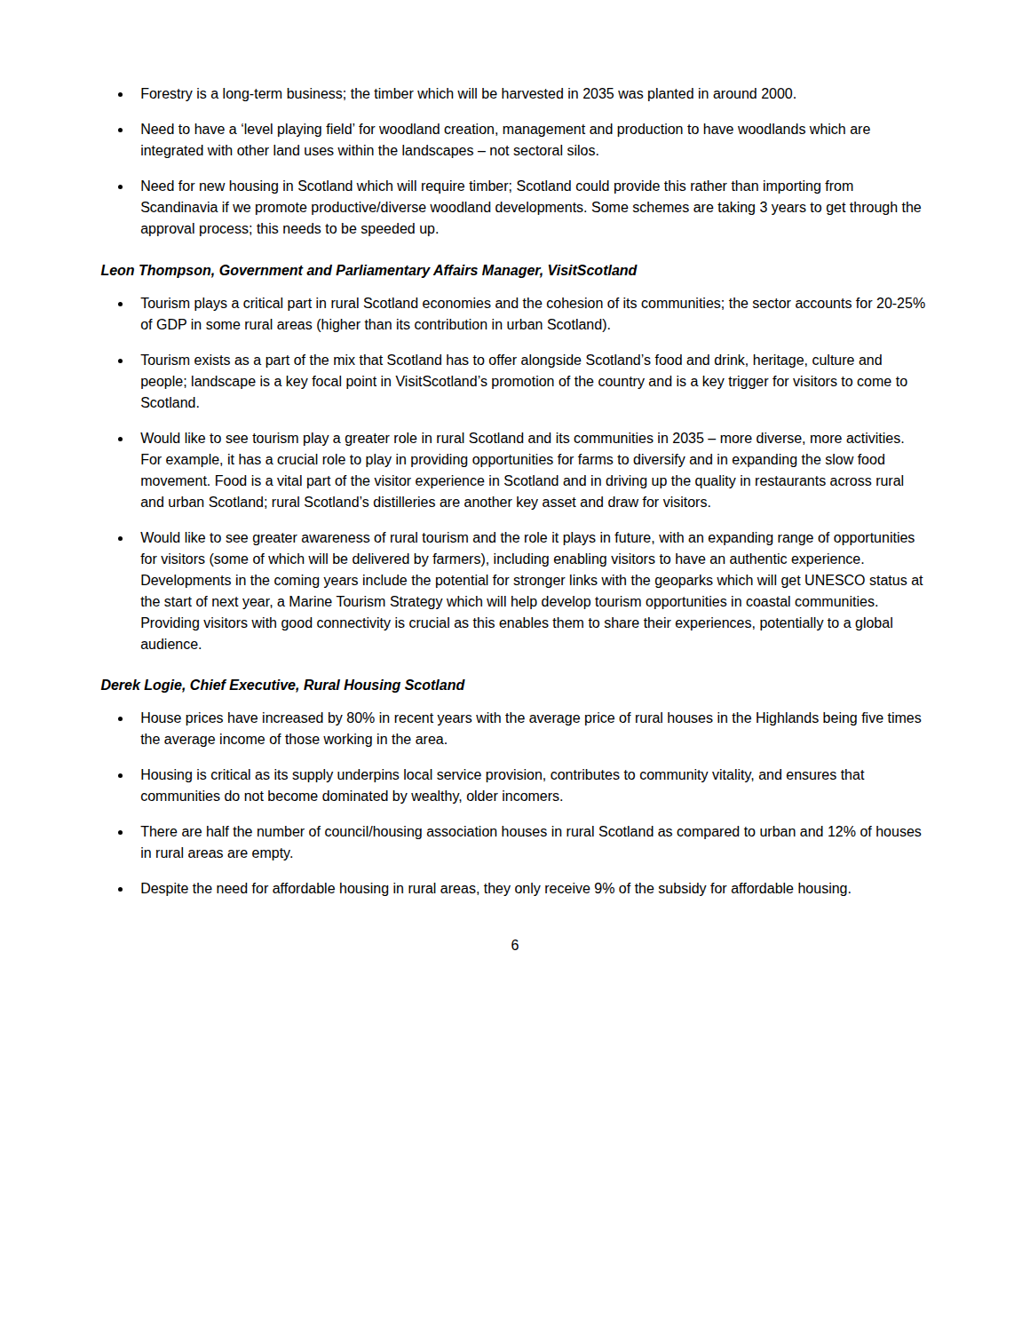Forestry is a long-term business; the timber which will be harvested in 2035 was planted in around 2000.
Need to have a ‘level playing field’ for woodland creation, management and production to have woodlands which are integrated with other land uses within the landscapes – not sectoral silos.
Need for new housing in Scotland which will require timber; Scotland could provide this rather than importing from Scandinavia if we promote productive/diverse woodland developments. Some schemes are taking 3 years to get through the approval process; this needs to be speeded up.
Leon Thompson, Government and Parliamentary Affairs Manager, VisitScotland
Tourism plays a critical part in rural Scotland economies and the cohesion of its communities; the sector accounts for 20-25% of GDP in some rural areas (higher than its contribution in urban Scotland).
Tourism exists as a part of the mix that Scotland has to offer alongside Scotland’s food and drink, heritage, culture and people; landscape is a key focal point in VisitScotland’s promotion of the country and is a key trigger for visitors to come to Scotland.
Would like to see tourism play a greater role in rural Scotland and its communities in 2035 – more diverse, more activities. For example, it has a crucial role to play in providing opportunities for farms to diversify and in expanding the slow food movement. Food is a vital part of the visitor experience in Scotland and in driving up the quality in restaurants across rural and urban Scotland; rural Scotland’s distilleries are another key asset and draw for visitors.
Would like to see greater awareness of rural tourism and the role it plays in future, with an expanding range of opportunities for visitors (some of which will be delivered by farmers), including enabling visitors to have an authentic experience. Developments in the coming years include the potential for stronger links with the geoparks which will get UNESCO status at the start of next year, a Marine Tourism Strategy which will help develop tourism opportunities in coastal communities. Providing visitors with good connectivity is crucial as this enables them to share their experiences, potentially to a global audience.
Derek Logie, Chief Executive, Rural Housing Scotland
House prices have increased by 80% in recent years with the average price of rural houses in the Highlands being five times the average income of those working in the area.
Housing is critical as its supply underpins local service provision, contributes to community vitality, and ensures that communities do not become dominated by wealthy, older incomers.
There are half the number of council/housing association houses in rural Scotland as compared to urban and 12% of houses in rural areas are empty.
Despite the need for affordable housing in rural areas, they only receive 9% of the subsidy for affordable housing.
6